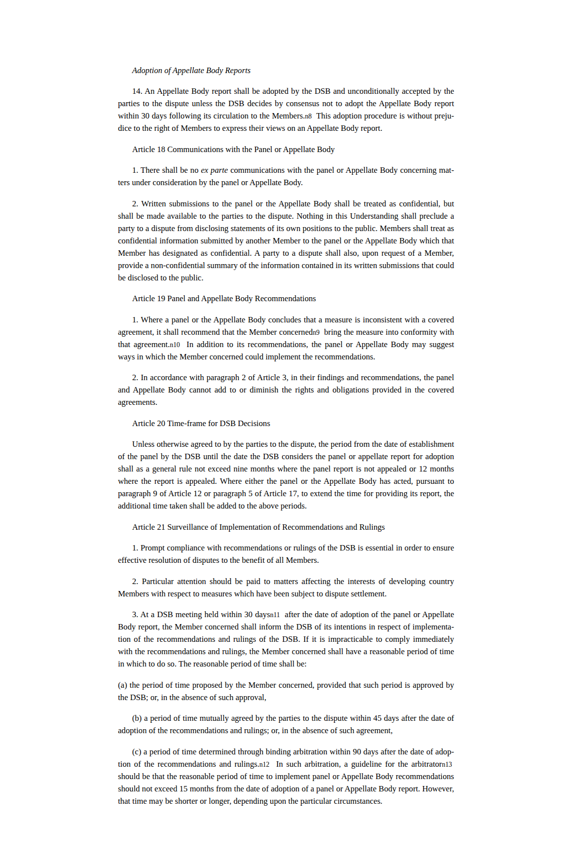Adoption of Appellate Body Reports
14. An Appellate Body report shall be adopted by the DSB and unconditionally accepted by the parties to the dispute unless the DSB decides by consensus not to adopt the Appellate Body report within 30 days following its circulation to the Members.n8 This adoption procedure is without prejudice to the right of Members to express their views on an Appellate Body report.
Article 18 Communications with the Panel or Appellate Body
1. There shall be no ex parte communications with the panel or Appellate Body concerning matters under consideration by the panel or Appellate Body.
2. Written submissions to the panel or the Appellate Body shall be treated as confidential, but shall be made available to the parties to the dispute. Nothing in this Understanding shall preclude a party to a dispute from disclosing statements of its own positions to the public. Members shall treat as confidential information submitted by another Member to the panel or the Appellate Body which that Member has designated as confidential. A party to a dispute shall also, upon request of a Member, provide a non-confidential summary of the information contained in its written submissions that could be disclosed to the public.
Article 19 Panel and Appellate Body Recommendations
1. Where a panel or the Appellate Body concludes that a measure is inconsistent with a covered agreement, it shall recommend that the Member concernedn9 bring the measure into conformity with that agreement.n10 In addition to its recommendations, the panel or Appellate Body may suggest ways in which the Member concerned could implement the recommendations.
2. In accordance with paragraph 2 of Article 3, in their findings and recommendations, the panel and Appellate Body cannot add to or diminish the rights and obligations provided in the covered agreements.
Article 20 Time-frame for DSB Decisions
Unless otherwise agreed to by the parties to the dispute, the period from the date of establishment of the panel by the DSB until the date the DSB considers the panel or appellate report for adoption shall as a general rule not exceed nine months where the panel report is not appealed or 12 months where the report is appealed. Where either the panel or the Appellate Body has acted, pursuant to paragraph 9 of Article 12 or paragraph 5 of Article 17, to extend the time for providing its report, the additional time taken shall be added to the above periods.
Article 21 Surveillance of Implementation of Recommendations and Rulings
1. Prompt compliance with recommendations or rulings of the DSB is essential in order to ensure effective resolution of disputes to the benefit of all Members.
2. Particular attention should be paid to matters affecting the interests of developing country Members with respect to measures which have been subject to dispute settlement.
3. At a DSB meeting held within 30 daysn11 after the date of adoption of the panel or Appellate Body report, the Member concerned shall inform the DSB of its intentions in respect of implementation of the recommendations and rulings of the DSB. If it is impracticable to comply immediately with the recommendations and rulings, the Member concerned shall have a reasonable period of time in which to do so. The reasonable period of time shall be:
(a) the period of time proposed by the Member concerned, provided that such period is approved by the DSB; or, in the absence of such approval,
(b) a period of time mutually agreed by the parties to the dispute within 45 days after the date of adoption of the recommendations and rulings; or, in the absence of such agreement,
(c) a period of time determined through binding arbitration within 90 days after the date of adoption of the recommendations and rulings.n12 In such arbitration, a guideline for the arbitratorn13 should be that the reasonable period of time to implement panel or Appellate Body recommendations should not exceed 15 months from the date of adoption of a panel or Appellate Body report. However, that time may be shorter or longer, depending upon the particular circumstances.